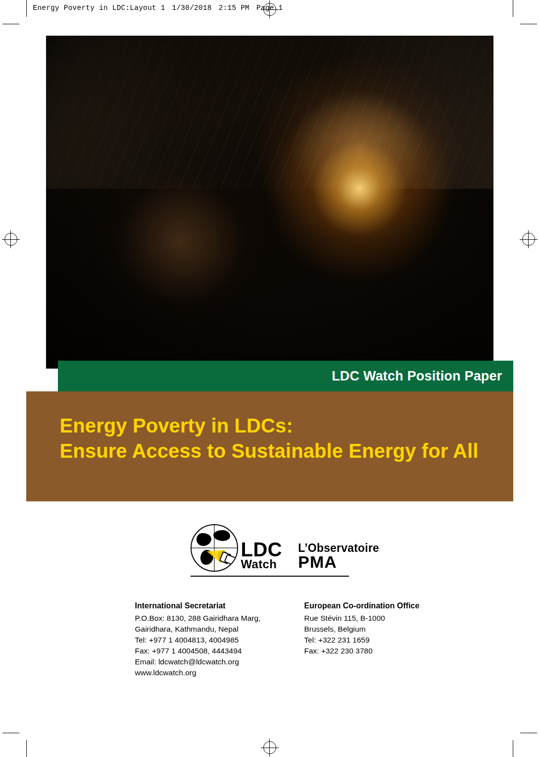Energy Poverty in LDC:Layout 1 1/30/2018 2:15 PM Page 1
LDC Watch Position Paper
Energy Poverty in LDCs: Ensure Access to Sustainable Energy for All
LDC Watch
L’Observatoire PMA
International Secretariat
P.O.Box: 8130, 288 Gairidhara Marg,
Gairidhara, Kathmandu, Nepal
Tel: +977 1 4004813, 4004985
Fax: +977 1 4004508, 4443494
Email: ldcwatch@ldcwatch.org
www.ldcwatch.org
European Co-ordination Office
Rue Stévin 115, B-1000
Brussels, Belgium
Tel: +322 231 1659
Fax: +322 230 3780